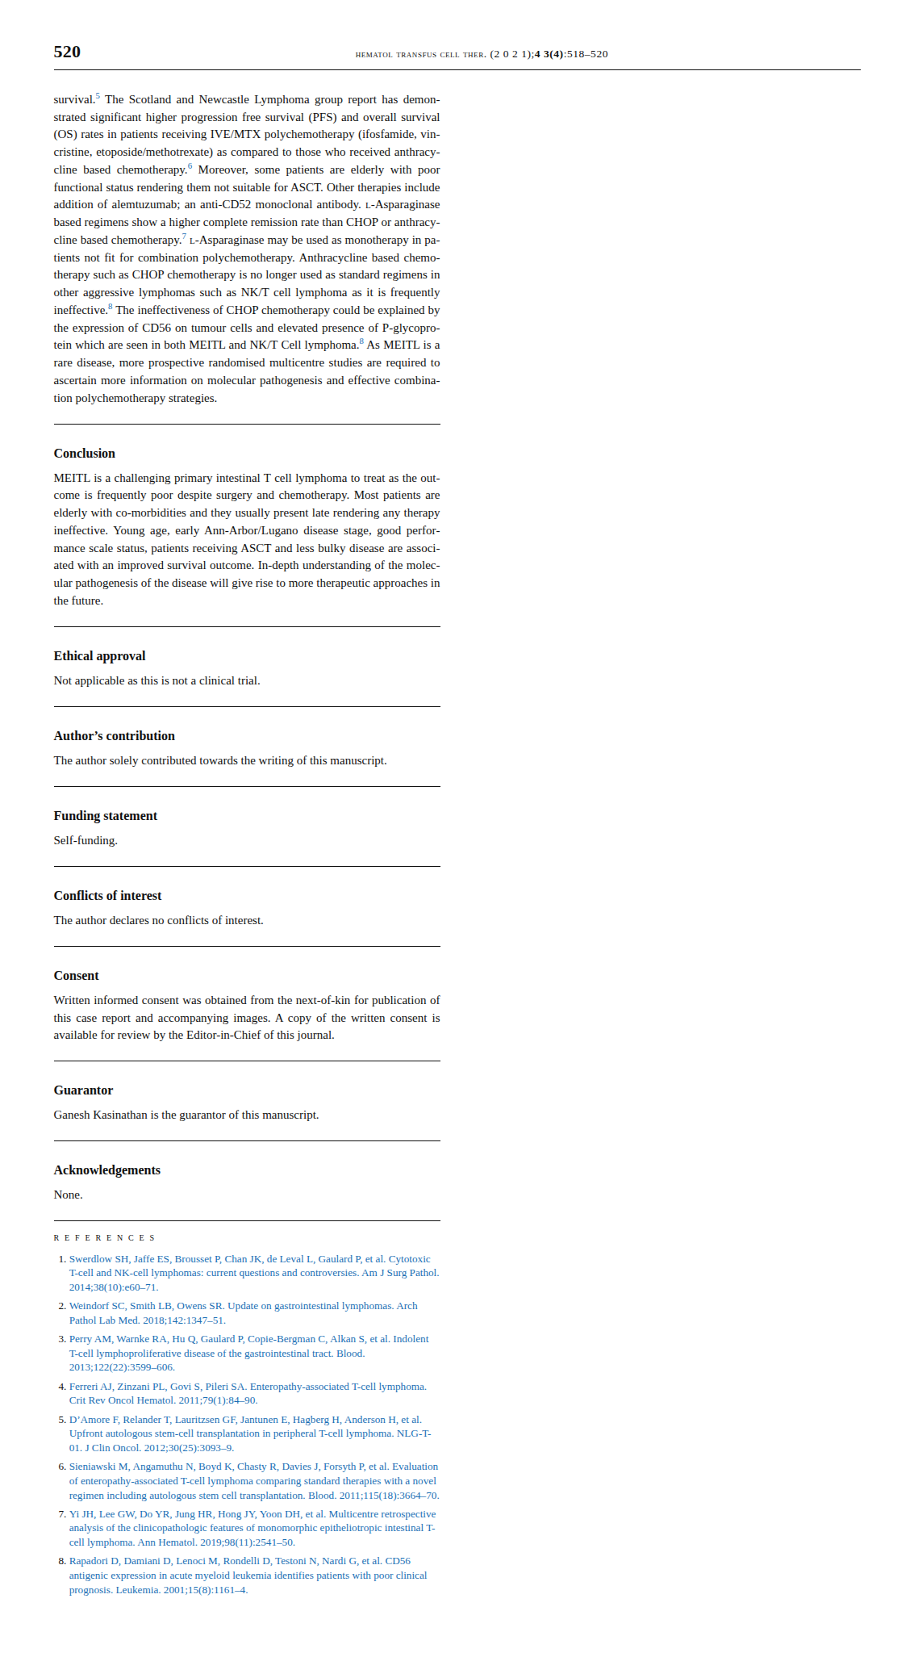520
hematol transfus cell ther. (2 0 2 1);4 3(4):518–520
survival.5 The Scotland and Newcastle Lymphoma group report has demonstrated significant higher progression free survival (PFS) and overall survival (OS) rates in patients receiving IVE/MTX polychemotherapy (ifosfamide, vincristine, etoposide/methotrexate) as compared to those who received anthracycline based chemotherapy.6 Moreover, some patients are elderly with poor functional status rendering them not suitable for ASCT. Other therapies include addition of alemtuzumab; an anti-CD52 monoclonal antibody. L-Asparaginase based regimens show a higher complete remission rate than CHOP or anthracycline based chemotherapy.7 L-Asparaginase may be used as monotherapy in patients not fit for combination polychemotherapy. Anthracycline based chemotherapy such as CHOP chemotherapy is no longer used as standard regimens in other aggressive lymphomas such as NK/T cell lymphoma as it is frequently ineffective.8 The ineffectiveness of CHOP chemotherapy could be explained by the expression of CD56 on tumour cells and elevated presence of P-glycoprotein which are seen in both MEITL and NK/T Cell lymphoma.8 As MEITL is a rare disease, more prospective randomised multicentre studies are required to ascertain more information on molecular pathogenesis and effective combination polychemotherapy strategies.
Conclusion
MEITL is a challenging primary intestinal T cell lymphoma to treat as the outcome is frequently poor despite surgery and chemotherapy. Most patients are elderly with co-morbidities and they usually present late rendering any therapy ineffective. Young age, early Ann-Arbor/Lugano disease stage, good performance scale status, patients receiving ASCT and less bulky disease are associated with an improved survival outcome. In-depth understanding of the molecular pathogenesis of the disease will give rise to more therapeutic approaches in the future.
Ethical approval
Not applicable as this is not a clinical trial.
Author’s contribution
The author solely contributed towards the writing of this manuscript.
Funding statement
Self-funding.
Conflicts of interest
The author declares no conflicts of interest.
Consent
Written informed consent was obtained from the next-of-kin for publication of this case report and accompanying images. A copy of the written consent is available for review by the Editor-in-Chief of this journal.
Guarantor
Ganesh Kasinathan is the guarantor of this manuscript.
Acknowledgements
None.
r e f e r e n c e s
Swerdlow SH, Jaffe ES, Brousset P, Chan JK, de Leval L, Gaulard P, et al. Cytotoxic T-cell and NK-cell lymphomas: current questions and controversies. Am J Surg Pathol. 2014;38(10):e60–71.
Weindorf SC, Smith LB, Owens SR. Update on gastrointestinal lymphomas. Arch Pathol Lab Med. 2018;142:1347–51.
Perry AM, Warnke RA, Hu Q, Gaulard P, Copie-Bergman C, Alkan S, et al. Indolent T-cell lymphoproliferative disease of the gastrointestinal tract. Blood. 2013;122(22):3599–606.
Ferreri AJ, Zinzani PL, Govi S, Pileri SA. Enteropathy-associated T-cell lymphoma. Crit Rev Oncol Hematol. 2011;79(1):84–90.
D’Amore F, Relander T, Lauritzsen GF, Jantunen E, Hagberg H, Anderson H, et al. Upfront autologous stem-cell transplantation in peripheral T-cell lymphoma. NLG-T-01. J Clin Oncol. 2012;30(25):3093–9.
Sieniawski M, Angamuthu N, Boyd K, Chasty R, Davies J, Forsyth P, et al. Evaluation of enteropathy-associated T-cell lymphoma comparing standard therapies with a novel regimen including autologous stem cell transplantation. Blood. 2011;115(18):3664–70.
Yi JH, Lee GW, Do YR, Jung HR, Hong JY, Yoon DH, et al. Multicentre retrospective analysis of the clinicopathologic features of monomorphic epitheliotropic intestinal T-cell lymphoma. Ann Hematol. 2019;98(11):2541–50.
Rapadori D, Damiani D, Lenoci M, Rondelli D, Testoni N, Nardi G, et al. CD56 antigenic expression in acute myeloid leukemia identifies patients with poor clinical prognosis. Leukemia. 2001;15(8):1161–4.